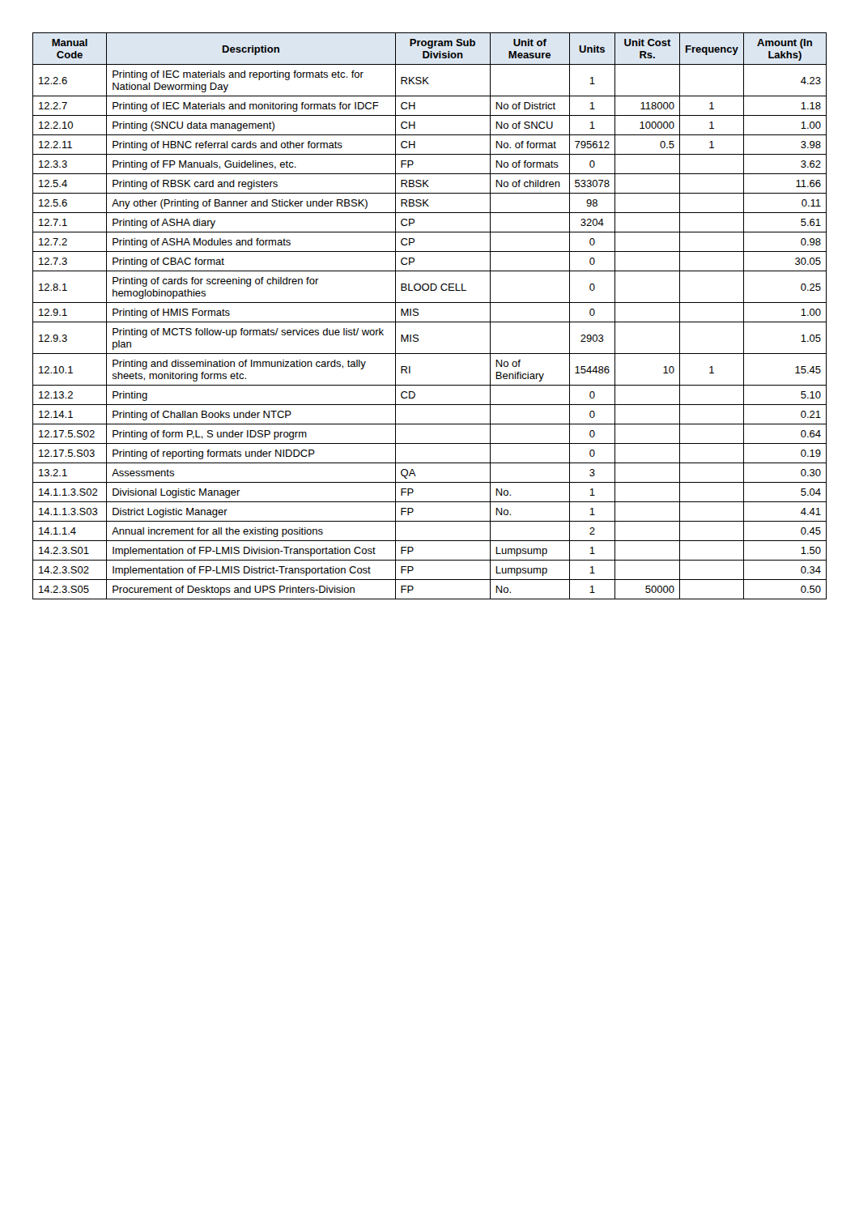| Manual Code | Description | Program Sub Division | Unit of Measure | Units | Unit Cost Rs. | Frequency | Amount (In Lakhs) |
| --- | --- | --- | --- | --- | --- | --- | --- |
| 12.2.6 | Printing of IEC materials and reporting formats etc. for National Deworming Day | RKSK | | 1 | | | 4.23 |
| 12.2.7 | Printing of IEC Materials and monitoring formats for IDCF | CH | No of District | 1 | 118000 | 1 | 1.18 |
| 12.2.10 | Printing (SNCU data management) | CH | No of SNCU | 1 | 100000 | 1 | 1.00 |
| 12.2.11 | Printing of HBNC referral cards and other formats | CH | No. of format | 795612 | 0.5 | 1 | 3.98 |
| 12.3.3 | Printing of FP Manuals, Guidelines, etc. | FP | No of formats | 0 | | | 3.62 |
| 12.5.4 | Printing of RBSK card and registers | RBSK | No of children | 533078 | | | 11.66 |
| 12.5.6 | Any other (Printing of Banner and Sticker under RBSK) | RBSK | | 98 | | | 0.11 |
| 12.7.1 | Printing of ASHA diary | CP | | 3204 | | | 5.61 |
| 12.7.2 | Printing of ASHA Modules and formats | CP | | 0 | | | 0.98 |
| 12.7.3 | Printing of CBAC format | CP | | 0 | | | 30.05 |
| 12.8.1 | Printing of cards for screening of children for hemoglobinopathies | BLOOD CELL | | 0 | | | 0.25 |
| 12.9.1 | Printing of HMIS Formats | MIS | | 0 | | | 1.00 |
| 12.9.3 | Printing of MCTS follow-up formats/ services due list/ work plan | MIS | | 2903 | | | 1.05 |
| 12.10.1 | Printing and dissemination of Immunization cards, tally sheets, monitoring forms etc. | RI | No of Benificiary | 154486 | 10 | 1 | 15.45 |
| 12.13.2 | Printing | CD | | 0 | | | 5.10 |
| 12.14.1 | Printing of Challan Books under NTCP | | | 0 | | | 0.21 |
| 12.17.5.S02 | Printing of form P,L, S under IDSP progrm | | | 0 | | | 0.64 |
| 12.17.5.S03 | Printing of reporting formats under NIDDCP | | | 0 | | | 0.19 |
| 13.2.1 | Assessments | QA | | 3 | | | 0.30 |
| 14.1.1.3.S02 | Divisional Logistic Manager | FP | No. | 1 | | | 5.04 |
| 14.1.1.3.S03 | District Logistic Manager | FP | No. | 1 | | | 4.41 |
| 14.1.1.4 | Annual increment for all the existing positions | | | 2 | | | 0.45 |
| 14.2.3.S01 | Implementation of FP-LMIS Division-Transportation Cost | FP | Lumpsump | 1 | | | 1.50 |
| 14.2.3.S02 | Implementation of FP-LMIS District-Transportation Cost | FP | Lumpsump | 1 | | | 0.34 |
| 14.2.3.S05 | Procurement of Desktops and UPS Printers-Division | FP | No. | 1 | 50000 | | 0.50 |